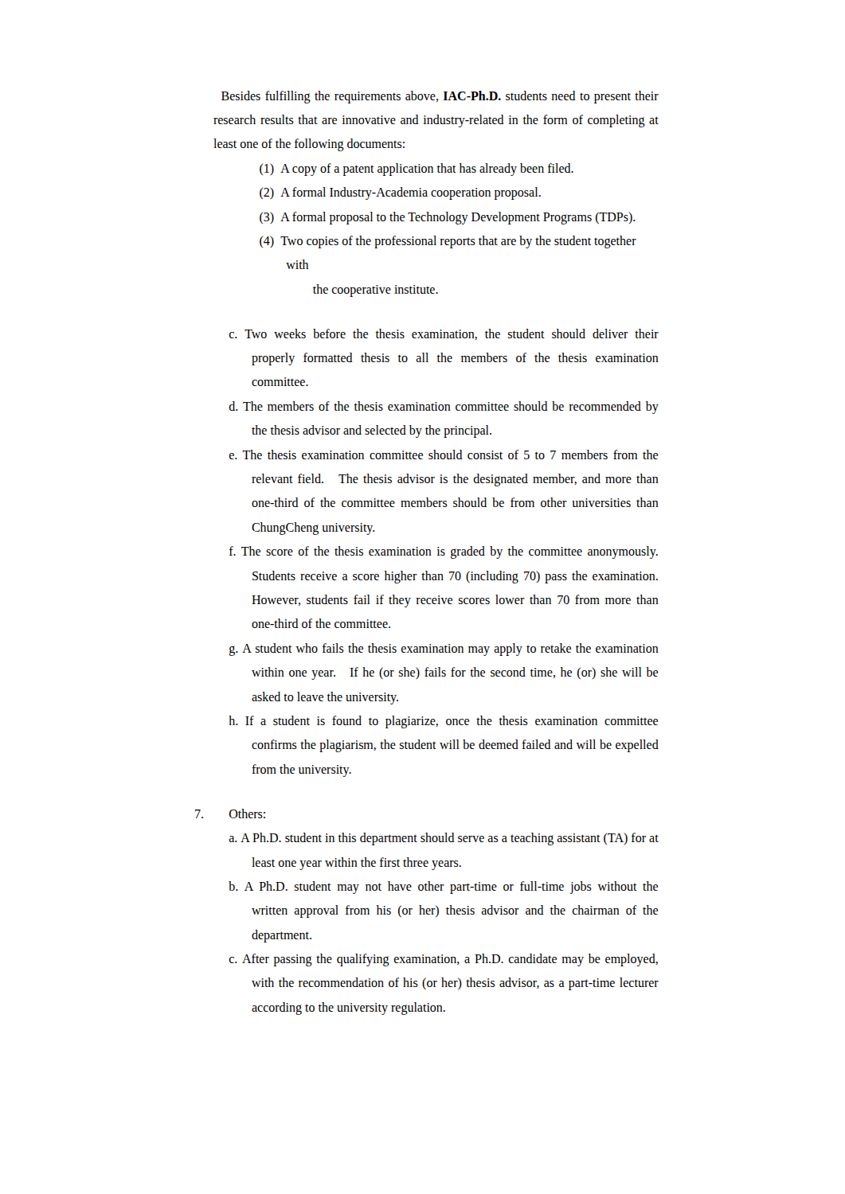Besides fulfilling the requirements above, IAC-Ph.D. students need to present their research results that are innovative and industry-related in the form of completing at least one of the following documents:
(1) A copy of a patent application that has already been filed.
(2) A formal Industry-Academia cooperation proposal.
(3) A formal proposal to the Technology Development Programs (TDPs).
(4) Two copies of the professional reports that are by the student together withthe cooperative institute.
c. Two weeks before the thesis examination, the student should deliver their properly formatted thesis to all the members of the thesis examination committee.
d. The members of the thesis examination committee should be recommended by the thesis advisor and selected by the principal.
e. The thesis examination committee should consist of 5 to 7 members from the relevant field. The thesis advisor is the designated member, and more than one-third of the committee members should be from other universities than ChungCheng university.
f. The score of the thesis examination is graded by the committee anonymously. Students receive a score higher than 70 (including 70) pass the examination. However, students fail if they receive scores lower than 70 from more than one-third of the committee.
g. A student who fails the thesis examination may apply to retake the examination within one year. If he (or she) fails for the second time, he (or) she will be asked to leave the university.
h. If a student is found to plagiarize, once the thesis examination committee confirms the plagiarism, the student will be deemed failed and will be expelled from the university.
7. Others:
a. A Ph.D. student in this department should serve as a teaching assistant (TA) for at least one year within the first three years.
b. A Ph.D. student may not have other part-time or full-time jobs without the written approval from his (or her) thesis advisor and the chairman of the department.
c. After passing the qualifying examination, a Ph.D. candidate may be employed, with the recommendation of his (or her) thesis advisor, as a part-time lecturer according to the university regulation.